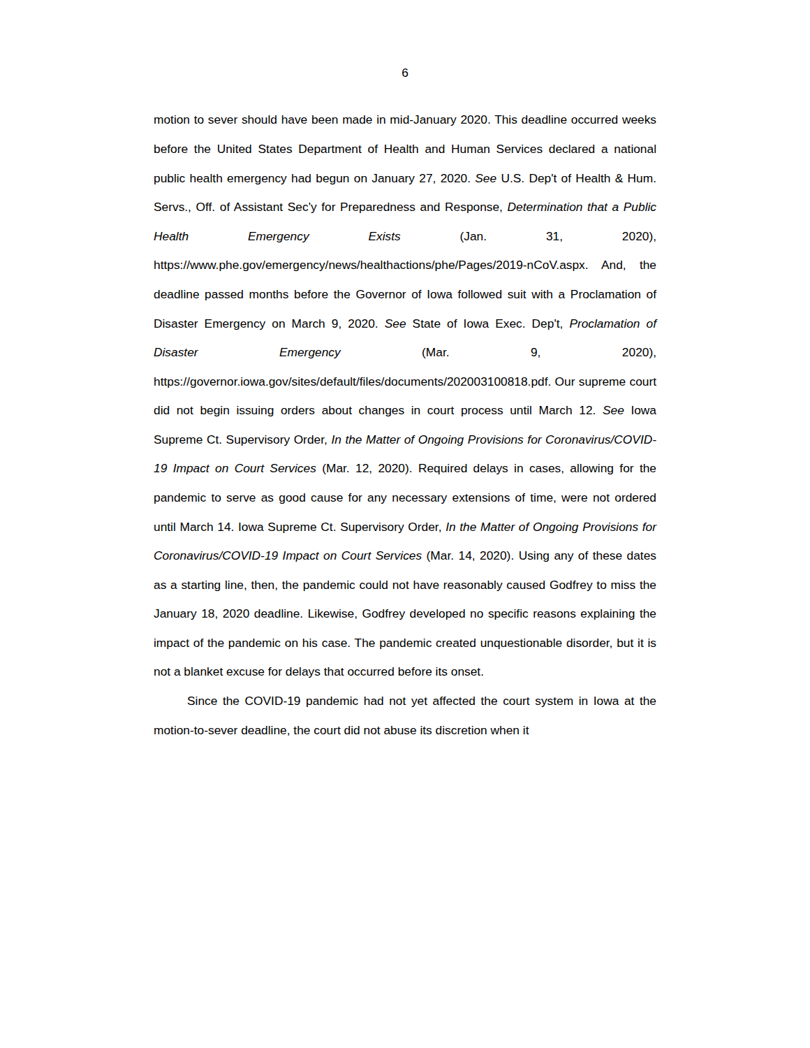6
motion to sever should have been made in mid-January 2020. This deadline occurred weeks before the United States Department of Health and Human Services declared a national public health emergency had begun on January 27, 2020. See U.S. Dep't of Health & Hum. Servs., Off. of Assistant Sec'y for Preparedness and Response, Determination that a Public Health Emergency Exists (Jan. 31, 2020), https://www.phe.gov/emergency/news/healthactions/phe/Pages/2019-nCoV.aspx. And, the deadline passed months before the Governor of Iowa followed suit with a Proclamation of Disaster Emergency on March 9, 2020. See State of Iowa Exec. Dep't, Proclamation of Disaster Emergency (Mar. 9, 2020), https://governor.iowa.gov/sites/default/files/documents/202003100818.pdf. Our supreme court did not begin issuing orders about changes in court process until March 12. See Iowa Supreme Ct. Supervisory Order, In the Matter of Ongoing Provisions for Coronavirus/COVID-19 Impact on Court Services (Mar. 12, 2020). Required delays in cases, allowing for the pandemic to serve as good cause for any necessary extensions of time, were not ordered until March 14. Iowa Supreme Ct. Supervisory Order, In the Matter of Ongoing Provisions for Coronavirus/COVID-19 Impact on Court Services (Mar. 14, 2020). Using any of these dates as a starting line, then, the pandemic could not have reasonably caused Godfrey to miss the January 18, 2020 deadline. Likewise, Godfrey developed no specific reasons explaining the impact of the pandemic on his case. The pandemic created unquestionable disorder, but it is not a blanket excuse for delays that occurred before its onset.
Since the COVID-19 pandemic had not yet affected the court system in Iowa at the motion-to-sever deadline, the court did not abuse its discretion when it